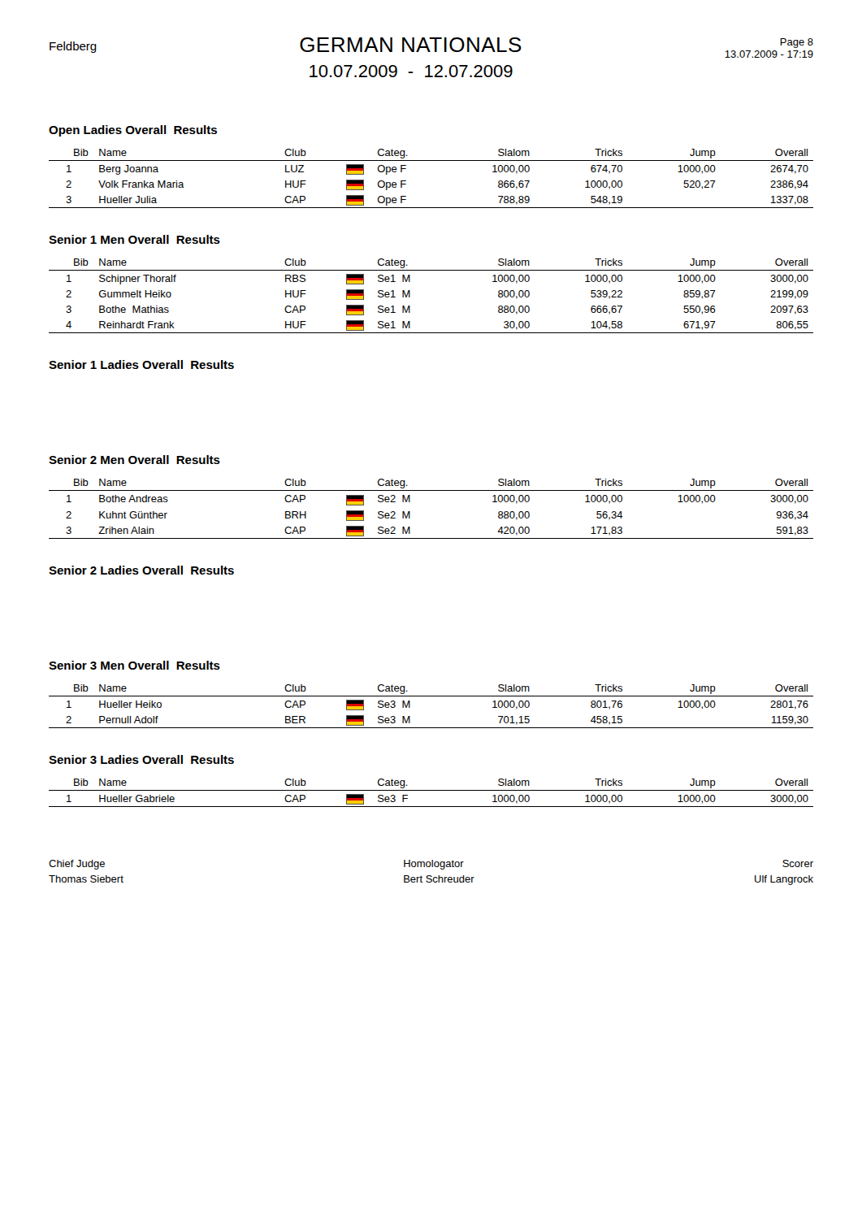Feldberg
GERMAN NATIONALS
10.07.2009 - 12.07.2009
Page 8
13.07.2009 - 17:19
Open Ladies Overall Results
| Bib | Name | Club | | Categ. | Slalom | Tricks | Jump | Overall |
| --- | --- | --- | --- | --- | --- | --- | --- | --- |
| 1 | Berg Joanna | LUZ | | Ope F | 1000,00 | 674,70 | 1000,00 | 2674,70 |
| 2 | Volk Franka Maria | HUF | | Ope F | 866,67 | 1000,00 | 520,27 | 2386,94 |
| 3 | Hueller Julia | CAP | | Ope F | 788,89 | 548,19 | | 1337,08 |
Senior 1 Men Overall Results
| Bib | Name | Club | | Categ. | Slalom | Tricks | Jump | Overall |
| --- | --- | --- | --- | --- | --- | --- | --- | --- |
| 1 | Schipner Thoralf | RBS | | Se1 M | 1000,00 | 1000,00 | 1000,00 | 3000,00 |
| 2 | Gummelt Heiko | HUF | | Se1 M | 800,00 | 539,22 | 859,87 | 2199,09 |
| 3 | Bothe Mathias | CAP | | Se1 M | 880,00 | 666,67 | 550,96 | 2097,63 |
| 4 | Reinhardt Frank | HUF | | Se1 M | 30,00 | 104,58 | 671,97 | 806,55 |
Senior 1 Ladies Overall Results
Senior 2 Men Overall Results
| Bib | Name | Club | | Categ. | Slalom | Tricks | Jump | Overall |
| --- | --- | --- | --- | --- | --- | --- | --- | --- |
| 1 | Bothe Andreas | CAP | | Se2 M | 1000,00 | 1000,00 | 1000,00 | 3000,00 |
| 2 | Kuhnt Günther | BRH | | Se2 M | 880,00 | 56,34 | | 936,34 |
| 3 | Zrihen Alain | CAP | | Se2 M | 420,00 | 171,83 | | 591,83 |
Senior 2 Ladies Overall Results
Senior 3 Men Overall Results
| Bib | Name | Club | | Categ. | Slalom | Tricks | Jump | Overall |
| --- | --- | --- | --- | --- | --- | --- | --- | --- |
| 1 | Hueller Heiko | CAP | | Se3 M | 1000,00 | 801,76 | 1000,00 | 2801,76 |
| 2 | Pernull Adolf | BER | | Se3 M | 701,15 | 458,15 | | 1159,30 |
Senior 3 Ladies Overall Results
| Bib | Name | Club | | Categ. | Slalom | Tricks | Jump | Overall |
| --- | --- | --- | --- | --- | --- | --- | --- | --- |
| 1 | Hueller Gabriele | CAP | | Se3 F | 1000,00 | 1000,00 | 1000,00 | 3000,00 |
Chief Judge
Thomas Siebert
Homologator
Bert Schreuder
Scorer
Ulf Langrock